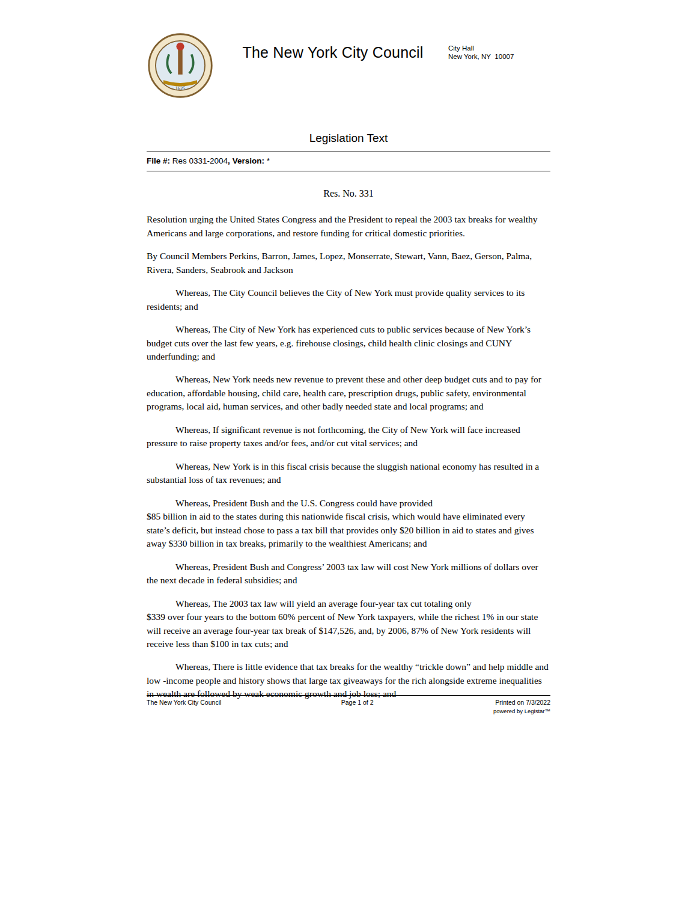The New York City Council
City Hall New York, NY 10007
Legislation Text
File #: Res 0331-2004, Version: *
Res. No. 331
Resolution urging the United States Congress and the President to repeal the 2003 tax breaks for wealthy Americans and large corporations, and restore funding for critical domestic priorities.
By Council Members Perkins, Barron, James, Lopez, Monserrate, Stewart, Vann, Baez, Gerson, Palma, Rivera, Sanders, Seabrook and Jackson
Whereas, The City Council believes the City of New York must provide quality services to its residents; and
Whereas, The City of New York has experienced cuts to public services because of New York’s budget cuts over the last few years, e.g. firehouse closings, child health clinic closings and CUNY underfunding; and
Whereas, New York needs new revenue to prevent these and other deep budget cuts and to pay for education, affordable housing, child care, health care, prescription drugs, public safety, environmental programs, local aid, human services, and other badly needed state and local programs; and
Whereas, If significant revenue is not forthcoming, the City of New York will face increased pressure to raise property taxes and/or fees, and/or cut vital services; and
Whereas, New York is in this fiscal crisis because the sluggish national economy has resulted in a substantial loss of tax revenues; and
Whereas, President Bush and the U.S. Congress could have provided
$85 billion in aid to the states during this nationwide fiscal crisis, which would have eliminated every state’s deficit, but instead chose to pass a tax bill that provides only $20 billion in aid to states and gives away $330 billion in tax breaks, primarily to the wealthiest Americans; and
Whereas, President Bush and Congress’ 2003 tax law will cost New York millions of dollars over the next decade in federal subsidies; and
Whereas, The 2003 tax law will yield an average four-year tax cut totaling only
$339 over four years to the bottom 60% percent of New York taxpayers, while the richest 1% in our state will receive an average four-year tax break of $147,526, and, by 2006, 87% of New York residents will receive less than $100 in tax cuts; and
Whereas, There is little evidence that tax breaks for the wealthy “trickle down” and help middle and low -income people and history shows that large tax giveaways for the rich alongside extreme inequalities in wealth are followed by weak economic growth and job loss; and
The New York City Council
Page 1 of 2
Printed on 7/3/2022 powered by Legistar™